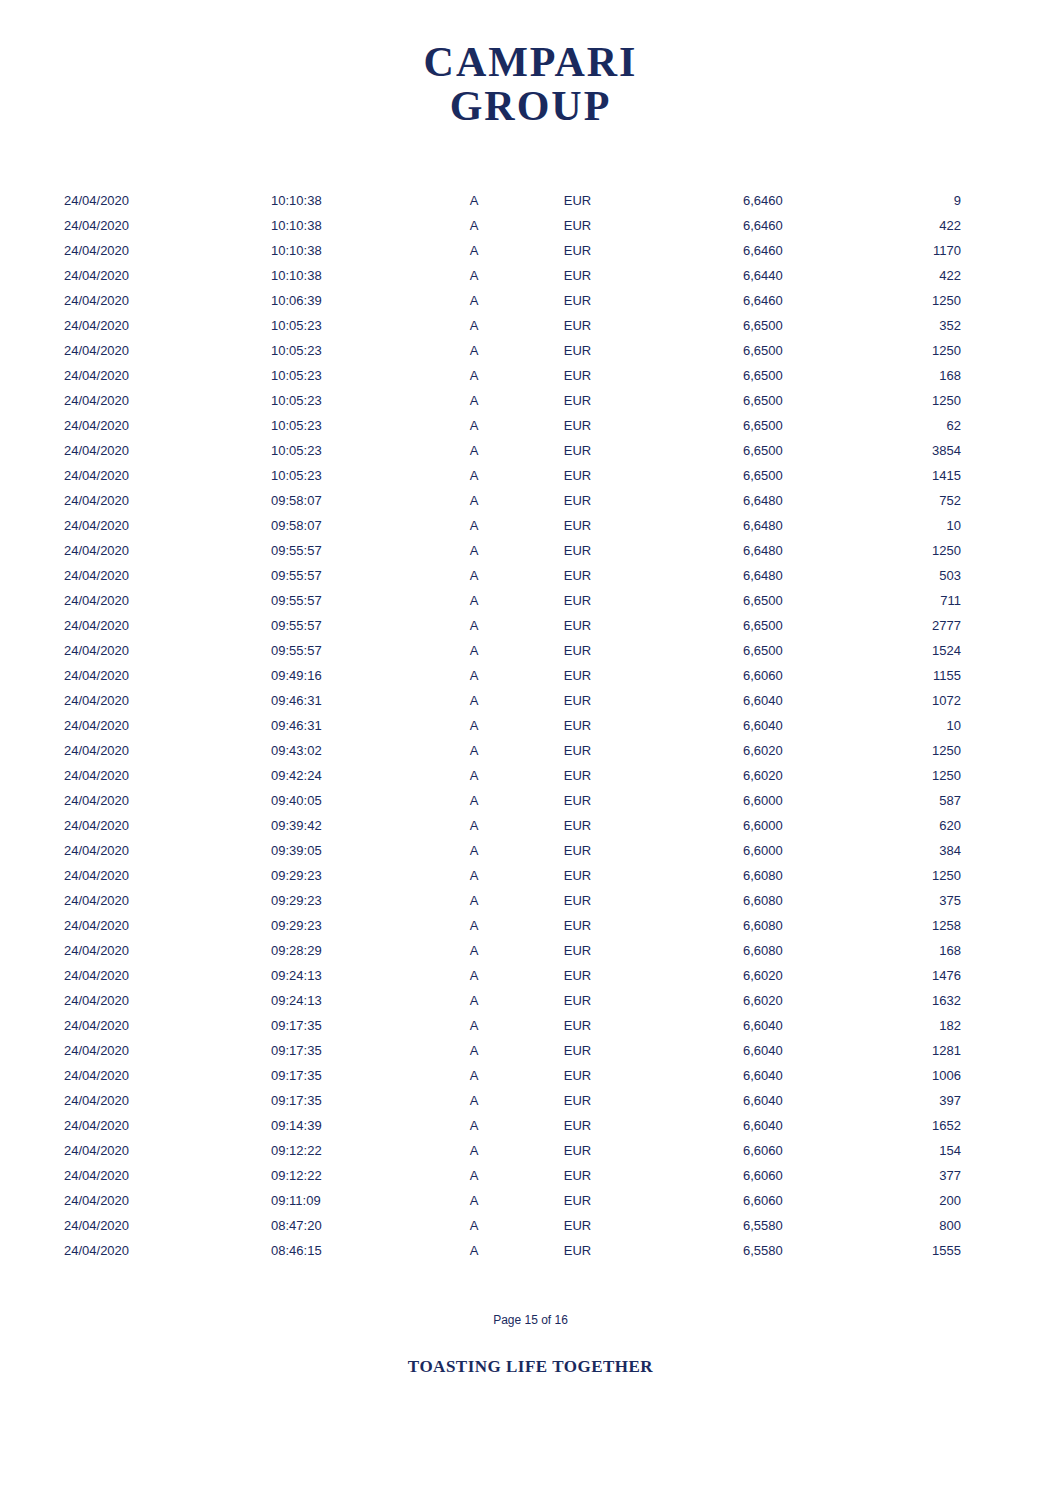CAMPARI
GROUP
| 24/04/2020 | 10:10:38 | A | EUR | 6,6460 | 9 |
| 24/04/2020 | 10:10:38 | A | EUR | 6,6460 | 422 |
| 24/04/2020 | 10:10:38 | A | EUR | 6,6460 | 1170 |
| 24/04/2020 | 10:10:38 | A | EUR | 6,6440 | 422 |
| 24/04/2020 | 10:06:39 | A | EUR | 6,6460 | 1250 |
| 24/04/2020 | 10:05:23 | A | EUR | 6,6500 | 352 |
| 24/04/2020 | 10:05:23 | A | EUR | 6,6500 | 1250 |
| 24/04/2020 | 10:05:23 | A | EUR | 6,6500 | 168 |
| 24/04/2020 | 10:05:23 | A | EUR | 6,6500 | 1250 |
| 24/04/2020 | 10:05:23 | A | EUR | 6,6500 | 62 |
| 24/04/2020 | 10:05:23 | A | EUR | 6,6500 | 3854 |
| 24/04/2020 | 10:05:23 | A | EUR | 6,6500 | 1415 |
| 24/04/2020 | 09:58:07 | A | EUR | 6,6480 | 752 |
| 24/04/2020 | 09:58:07 | A | EUR | 6,6480 | 10 |
| 24/04/2020 | 09:55:57 | A | EUR | 6,6480 | 1250 |
| 24/04/2020 | 09:55:57 | A | EUR | 6,6480 | 503 |
| 24/04/2020 | 09:55:57 | A | EUR | 6,6500 | 711 |
| 24/04/2020 | 09:55:57 | A | EUR | 6,6500 | 2777 |
| 24/04/2020 | 09:55:57 | A | EUR | 6,6500 | 1524 |
| 24/04/2020 | 09:49:16 | A | EUR | 6,6060 | 1155 |
| 24/04/2020 | 09:46:31 | A | EUR | 6,6040 | 1072 |
| 24/04/2020 | 09:46:31 | A | EUR | 6,6040 | 10 |
| 24/04/2020 | 09:43:02 | A | EUR | 6,6020 | 1250 |
| 24/04/2020 | 09:42:24 | A | EUR | 6,6020 | 1250 |
| 24/04/2020 | 09:40:05 | A | EUR | 6,6000 | 587 |
| 24/04/2020 | 09:39:42 | A | EUR | 6,6000 | 620 |
| 24/04/2020 | 09:39:05 | A | EUR | 6,6000 | 384 |
| 24/04/2020 | 09:29:23 | A | EUR | 6,6080 | 1250 |
| 24/04/2020 | 09:29:23 | A | EUR | 6,6080 | 375 |
| 24/04/2020 | 09:29:23 | A | EUR | 6,6080 | 1258 |
| 24/04/2020 | 09:28:29 | A | EUR | 6,6080 | 168 |
| 24/04/2020 | 09:24:13 | A | EUR | 6,6020 | 1476 |
| 24/04/2020 | 09:24:13 | A | EUR | 6,6020 | 1632 |
| 24/04/2020 | 09:17:35 | A | EUR | 6,6040 | 182 |
| 24/04/2020 | 09:17:35 | A | EUR | 6,6040 | 1281 |
| 24/04/2020 | 09:17:35 | A | EUR | 6,6040 | 1006 |
| 24/04/2020 | 09:17:35 | A | EUR | 6,6040 | 397 |
| 24/04/2020 | 09:14:39 | A | EUR | 6,6040 | 1652 |
| 24/04/2020 | 09:12:22 | A | EUR | 6,6060 | 154 |
| 24/04/2020 | 09:12:22 | A | EUR | 6,6060 | 377 |
| 24/04/2020 | 09:11:09 | A | EUR | 6,6060 | 200 |
| 24/04/2020 | 08:47:20 | A | EUR | 6,5580 | 800 |
| 24/04/2020 | 08:46:15 | A | EUR | 6,5580 | 1555 |
Page 15 of 16
TOASTING LIFE TOGETHER